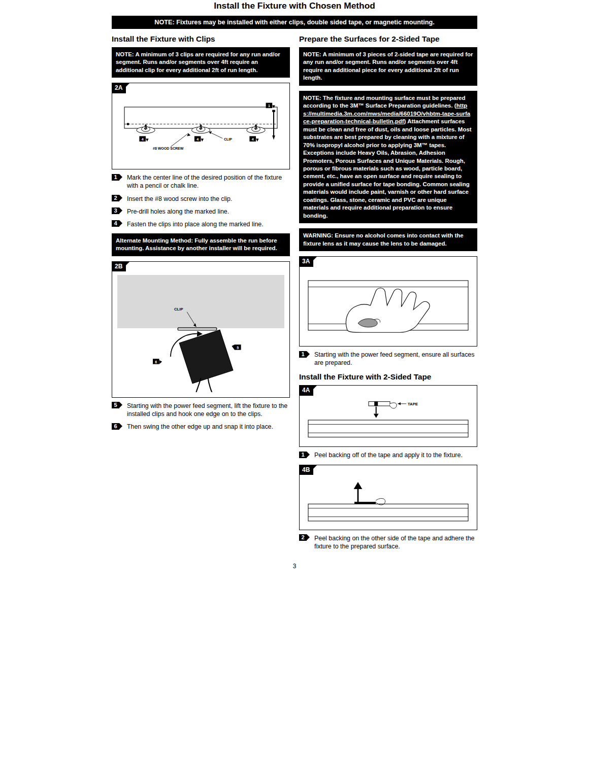Install the Fixture with Chosen Method
NOTE: Fixtures may be installed with either clips, double sided tape, or magnetic mounting.
Install the Fixture with Clips
NOTE: A minimum of 3 clips are required for any run and/or segment. Runs and/or segments over 4ft require an additional clip for every additional 2ft of run length.
2A
1 4 4 4 CLIP #8 WOOD SCREW
Mark the center line of the desired position of the fixture with a pencil or chalk line.
Insert the #8 wood screw into the clip.
Pre-drill holes along the marked line.
Fasten the clips into place along the marked line.
Alternate Mounting Method: Fully assemble the run before mounting. Assistance by another installer will be required.
2B
CLIP 5 6
Starting with the power feed segment, lift the fixture to the installed clips and hook one edge on to the clips.
Then swing the other edge up and snap it into place.
Prepare the Surfaces for 2-Sided Tape
NOTE: A minimum of 3 pieces of 2-sided tape are required for any run and/or segment. Runs and/or segments over 4ft require an additional piece for every additional 2ft of run length.
NOTE: The fixture and mounting surface must be prepared according to the 3M™ Surface Preparation guidelines. (https://multimedia.3m.com/mws/media/66019O/vhbtm-tape-surface-preparation-technical-bulletin.pdf) Attachment surfaces must be clean and free of dust, oils and loose particles. Most substrates are best prepared by cleaning with a mixture of 70% isopropyl alcohol prior to applying 3M™ tapes. Exceptions include Heavy Oils, Abrasion, Adhesion Promoters, Porous Surfaces and Unique Materials. Rough, porous or fibrous materials such as wood, particle board, cement, etc., have an open surface and require sealing to provide a unified surface for tape bonding. Common sealing materials would include paint, varnish or other hard surface coatings. Glass, stone, ceramic and PVC are unique materials and require additional preparation to ensure bonding.
WARNING: Ensure no alcohol comes into contact with the fixture lens as it may cause the lens to be damaged.
3A
1 Starting with the power feed segment, ensure all surfaces are prepared.
Install the Fixture with 2-Sided Tape
4A
TAPE
1 Peel backing off of the tape and apply it to the fixture.
4B
2 Peel backing on the other side of the tape and adhere the fixture to the prepared surface.
3